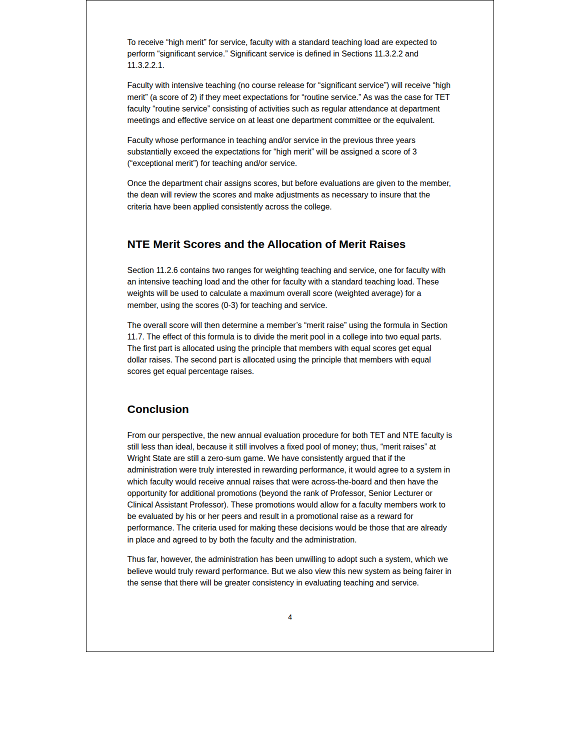To receive “high merit” for service, faculty with a standard teaching load are expected to perform “significant service.” Significant service is defined in Sections 11.3.2.2 and 11.3.2.2.1.
Faculty with intensive teaching (no course release for “significant service”) will receive “high merit” (a score of 2) if they meet expectations for “routine service.” As was the case for TET faculty “routine service” consisting of activities such as regular attendance at department meetings and effective service on at least one department committee or the equivalent.
Faculty whose performance in teaching and/or service in the previous three years substantially exceed the expectations for “high merit” will be assigned a score of 3 (“exceptional merit”) for teaching and/or service.
Once the department chair assigns scores, but before evaluations are given to the member, the dean will review the scores and make adjustments as necessary to insure that the criteria have been applied consistently across the college.
NTE Merit Scores and the Allocation of Merit Raises
Section 11.2.6 contains two ranges for weighting teaching and service, one for faculty with an intensive teaching load and the other for faculty with a standard teaching load. These weights will be used to calculate a maximum overall score (weighted average) for a member, using the scores (0-3) for teaching and service.
The overall score will then determine a member’s “merit raise” using the formula in Section 11.7. The effect of this formula is to divide the merit pool in a college into two equal parts. The first part is allocated using the principle that members with equal scores get equal dollar raises. The second part is allocated using the principle that members with equal scores get equal percentage raises.
Conclusion
From our perspective, the new annual evaluation procedure for both TET and NTE faculty is still less than ideal, because it still involves a fixed pool of money; thus, “merit raises” at Wright State are still a zero-sum game. We have consistently argued that if the administration were truly interested in rewarding performance, it would agree to a system in which faculty would receive annual raises that were across-the-board and then have the opportunity for additional promotions (beyond the rank of Professor, Senior Lecturer or Clinical Assistant Professor). These promotions would allow for a faculty members work to be evaluated by his or her peers and result in a promotional raise as a reward for performance. The criteria used for making these decisions would be those that are already in place and agreed to by both the faculty and the administration.
Thus far, however, the administration has been unwilling to adopt such a system, which we believe would truly reward performance. But we also view this new system as being fairer in the sense that there will be greater consistency in evaluating teaching and service.
4